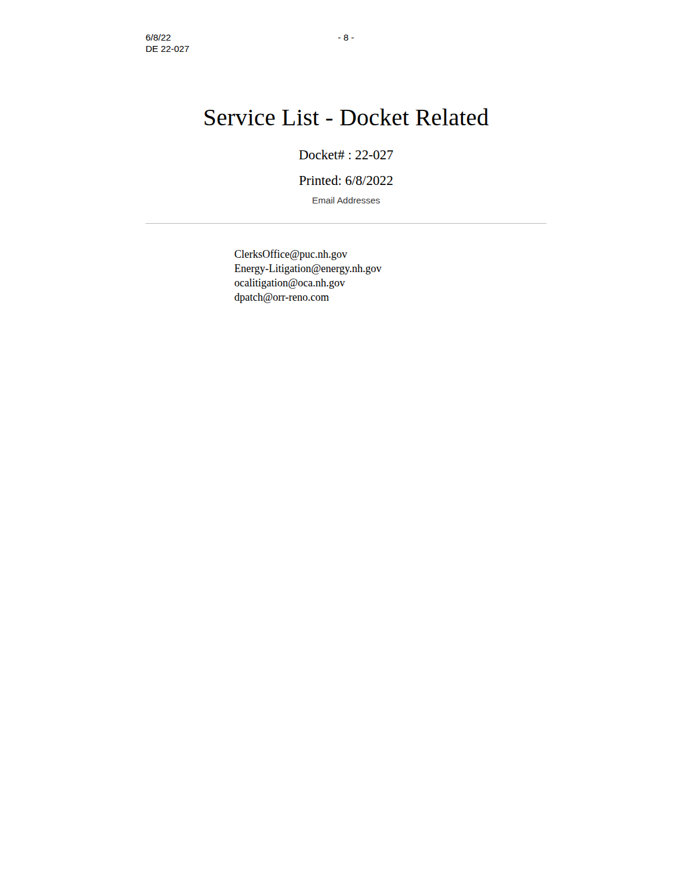6/8/22 DE 22-027
- 8 -
Service List - Docket Related
Docket# : 22-027
Printed: 6/8/2022
Email Addresses
ClerksOffice@puc.nh.gov
Energy-Litigation@energy.nh.gov
ocalitigation@oca.nh.gov
dpatch@orr-reno.com